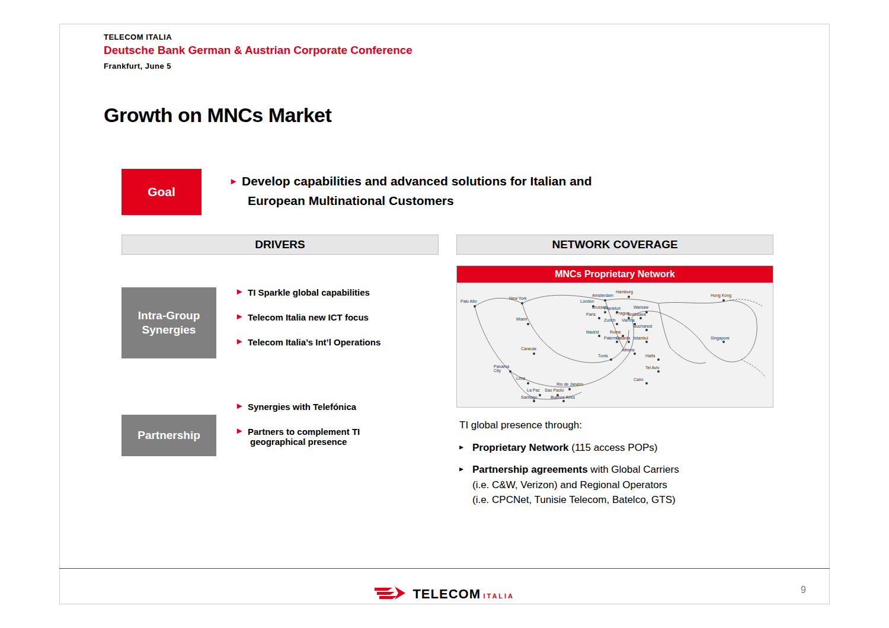TELECOM ITALIA Deutsche Bank German & Austrian Corporate Conference Frankfurt, June 5
Growth on MNCs Market
Goal
▸Develop capabilities and advanced solutions for Italian and
European Multinational Customers
DRIVERS
NETWORK COVERAGE
Intra-Group
Synergies
Partnership
▸TI Sparkle global capabilities
▸Telecom Italia new ICT focus
▸Telecom Italia’s Int’l Operations
▸Synergies with Telefónica
▸Partners to complement TI
geographical presence
MNCs Proprietary Network
Palo Alto New York Miami Panama
City Caracas Lima La Paz Sao Paolo Rio de Janeiro Santiago Buenos Aires Amsterdam Hamburg London Brussels Frankfurt Paris Prague Warsaw Bratislava Zurich Vienna Bucharest Madrid Rome Palermo Catania Istanbul Athens Tunis Haifa Tel Aviv Cairo Hong Kong Singapore
TI global presence through:
▸Proprietary Network (115 access POPs)
▸Partnership agreements with Global Carriers
(i.e. C&W, Verizon) and Regional Operators
(i.e. CPCNet, Tunisie Telecom, Batelco, GTS)
TELECOM ITALIA
9